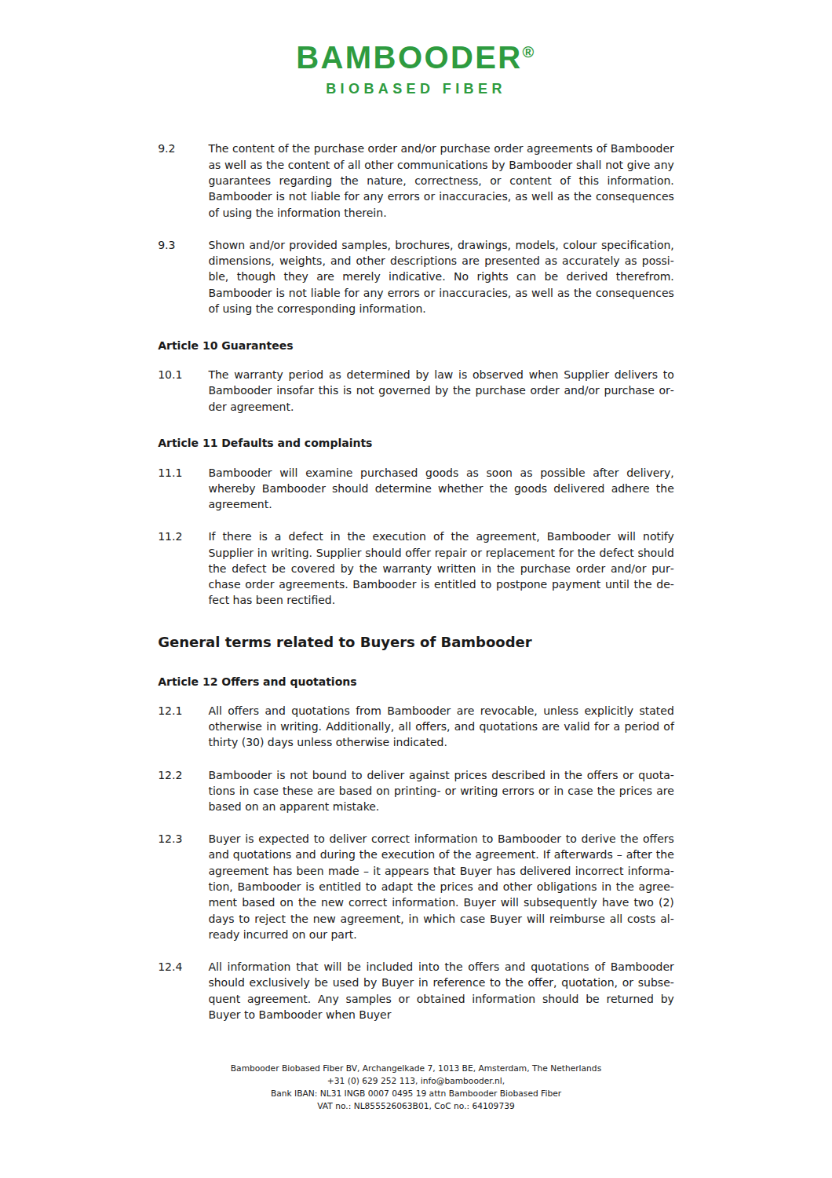BAMBOODER®
BIOBASED FIBER
9.2
The content of the purchase order and/or purchase order agreements of Bambooder as well as the content of all other communications by Bambooder shall not give any guarantees regarding the nature, correctness, or content of this information. Bambooder is not liable for any errors or inaccuracies, as well as the consequences of using the information therein.
9.3
Shown and/or provided samples, brochures, drawings, models, colour specification, dimensions, weights, and other descriptions are presented as accurately as possible, though they are merely indicative. No rights can be derived therefrom. Bambooder is not liable for any errors or inaccuracies, as well as the consequences of using the corresponding information.
Article 10 Guarantees
10.1
The warranty period as determined by law is observed when Supplier delivers to Bambooder insofar this is not governed by the purchase order and/or purchase order agreement.
Article 11 Defaults and complaints
11.1
Bambooder will examine purchased goods as soon as possible after delivery, whereby Bambooder should determine whether the goods delivered adhere the agreement.
11.2
If there is a defect in the execution of the agreement, Bambooder will notify Supplier in writing. Supplier should offer repair or replacement for the defect should the defect be covered by the warranty written in the purchase order and/or purchase order agreements. Bambooder is entitled to postpone payment until the defect has been rectified.
General terms related to Buyers of Bambooder
Article 12 Offers and quotations
12.1
All offers and quotations from Bambooder are revocable, unless explicitly stated otherwise in writing. Additionally, all offers, and quotations are valid for a period of thirty (30) days unless otherwise indicated.
12.2
Bambooder is not bound to deliver against prices described in the offers or quotations in case these are based on printing- or writing errors or in case the prices are based on an apparent mistake.
12.3
Buyer is expected to deliver correct information to Bambooder to derive the offers and quotations and during the execution of the agreement. If afterwards – after the agreement has been made – it appears that Buyer has delivered incorrect information, Bambooder is entitled to adapt the prices and other obligations in the agreement based on the new correct information. Buyer will subsequently have two (2) days to reject the new agreement, in which case Buyer will reimburse all costs already incurred on our part.
12.4
All information that will be included into the offers and quotations of Bambooder should exclusively be used by Buyer in reference to the offer, quotation, or subsequent agreement. Any samples or obtained information should be returned by Buyer to Bambooder when Buyer
Bambooder Biobased Fiber BV, Archangelkade 7, 1013 BE, Amsterdam, The Netherlands
+31 (0) 629 252 113, info@bambooder.nl,
Bank IBAN: NL31 INGB 0007 0495 19 attn Bambooder Biobased Fiber
VAT no.: NL855526063B01, CoC no.: 64109739